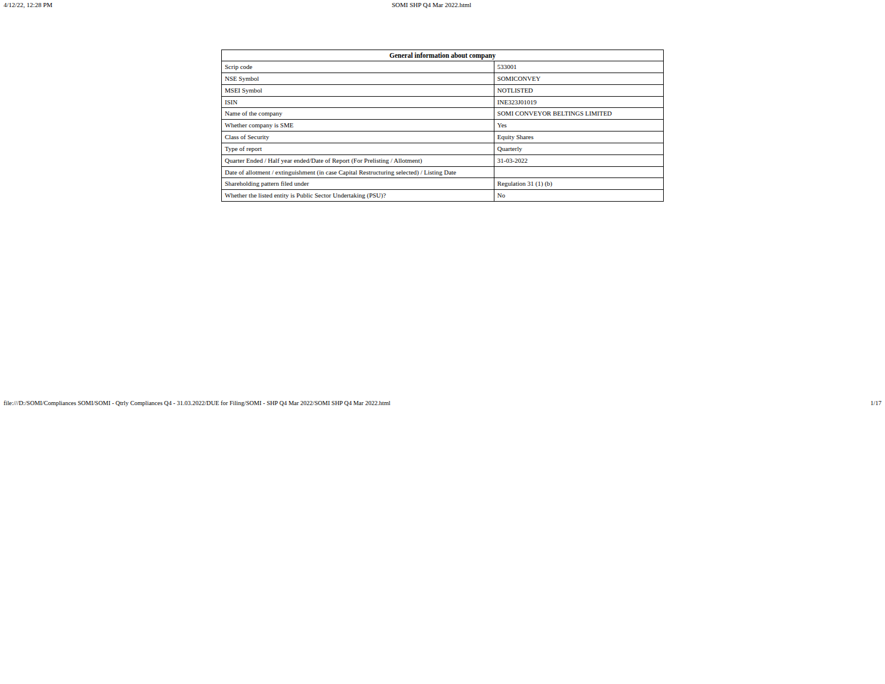4/12/22, 12:28 PM
SOMI SHP Q4 Mar 2022.html
General information about company
| Scrip code | 533001 |
| NSE Symbol | SOMICONVEY |
| MSEI Symbol | NOTLISTED |
| ISIN | INE323J01019 |
| Name of the company | SOMI CONVEYOR BELTINGS LIMITED |
| Whether company is SME | Yes |
| Class of Security | Equity Shares |
| Type of report | Quarterly |
| Quarter Ended / Half year ended/Date of Report (For Prelisting / Allotment) | 31-03-2022 |
| Date of allotment / extinguishment (in case Capital Restructuring selected) / Listing Date | |
| Shareholding pattern filed under | Regulation 31 (1) (b) |
| Whether the listed entity is Public Sector Undertaking (PSU)? | No |
file:///D:/SOMI/Compliances SOMI/SOMI - Qtrly Compliances Q4 - 31.03.2022/DUE for Filing/SOMI - SHP Q4 Mar 2022/SOMI SHP Q4 Mar 2022.html
1/17